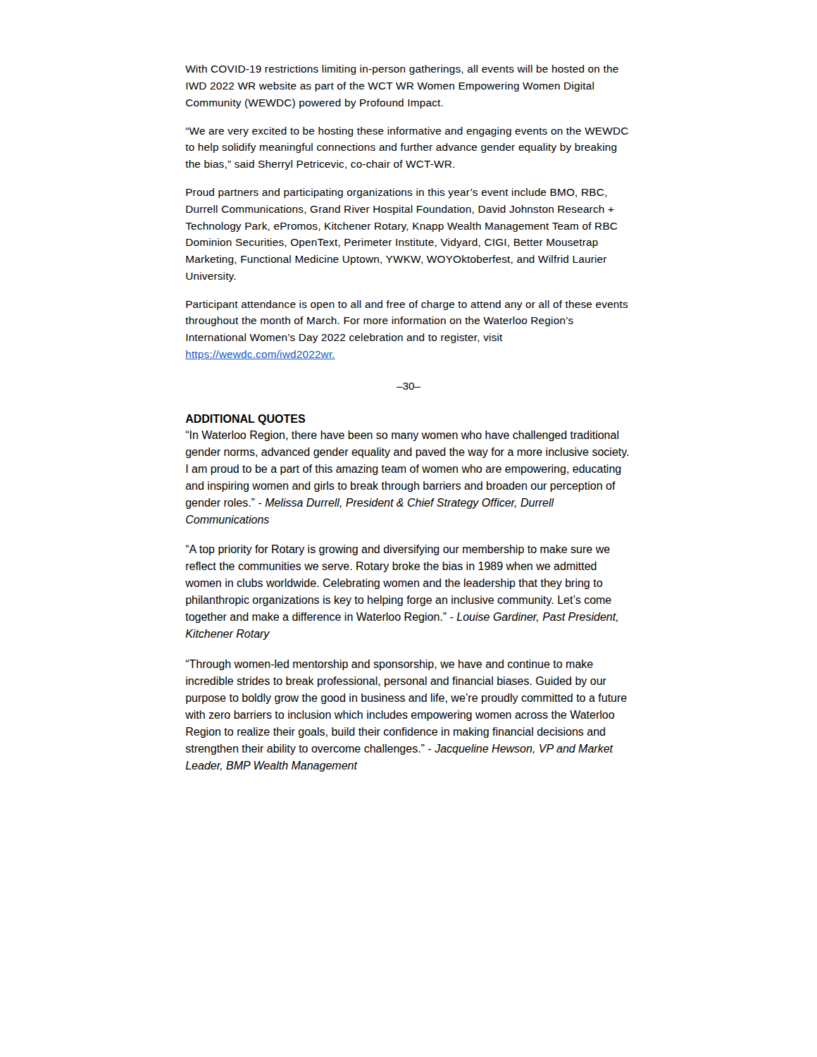With COVID-19 restrictions limiting in-person gatherings, all events will be hosted on the IWD 2022 WR website as part of the WCT WR Women Empowering Women Digital Community (WEWDC) powered by Profound Impact.
“We are very excited to be hosting these informative and engaging events on the WEWDC to help solidify meaningful connections and further advance gender equality by breaking the bias,” said Sherryl Petricevic, co-chair of WCT-WR.
Proud partners and participating organizations in this year’s event include BMO, RBC, Durrell Communications, Grand River Hospital Foundation, David Johnston Research + Technology Park, ePromos, Kitchener Rotary, Knapp Wealth Management Team of RBC Dominion Securities, OpenText, Perimeter Institute, Vidyard, CIGI, Better Mousetrap Marketing, Functional Medicine Uptown, YWKW, WOYOktoberfest, and Wilfrid Laurier University.
Participant attendance is open to all and free of charge to attend any or all of these events throughout the month of March. For more information on the Waterloo Region’s International Women’s Day 2022 celebration and to register, visit https://wewdc.com/iwd2022wr.
–30–
ADDITIONAL QUOTES
“In Waterloo Region, there have been so many women who have challenged traditional gender norms, advanced gender equality and paved the way for a more inclusive society. I am proud to be a part of this amazing team of women who are empowering, educating and inspiring women and girls to break through barriers and broaden our perception of gender roles.” - Melissa Durrell, President & Chief Strategy Officer, Durrell Communications
“A top priority for Rotary is growing and diversifying our membership to make sure we reflect the communities we serve. Rotary broke the bias in 1989 when we admitted women in clubs worldwide. Celebrating women and the leadership that they bring to philanthropic organizations is key to helping forge an inclusive community. Let’s come together and make a difference in Waterloo Region.” - Louise Gardiner, Past President, Kitchener Rotary
“Through women-led mentorship and sponsorship, we have and continue to make incredible strides to break professional, personal and financial biases. Guided by our purpose to boldly grow the good in business and life, we’re proudly committed to a future with zero barriers to inclusion which includes empowering women across the Waterloo Region to realize their goals, build their confidence in making financial decisions and strengthen their ability to overcome challenges.” - Jacqueline Hewson, VP and Market Leader, BMP Wealth Management